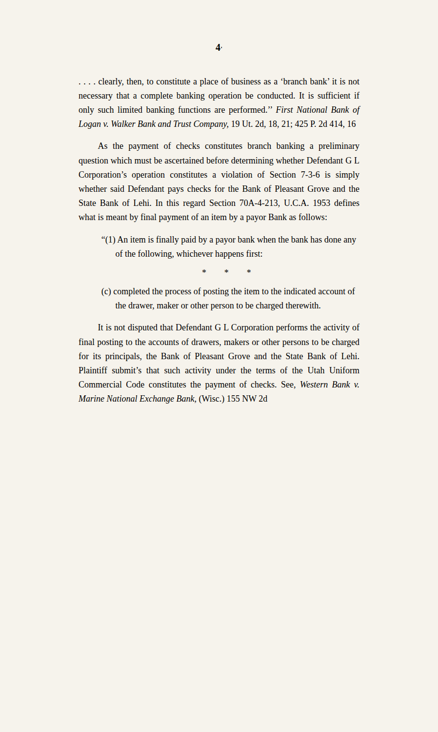4'
. . . . clearly, then, to constitute a place of business as a ‘branch bank’ it is not necessary that a complete banking operation be conducted. It is sufficient if only such limited banking functions are performed.’’ First National Bank of Logan v. Walker Bank and Trust Company, 19 Ut. 2d, 18, 21; 425 P. 2d 414, 16
As the payment of checks constitutes branch banking a preliminary question which must be ascertained before determining whether Defendant G L Corporation’s operation constitutes a violation of Section 7-3-6 is simply whether said Defendant pays checks for the Bank of Pleasant Grove and the State Bank of Lehi. In this regard Section 70A-4-213, U.C.A. 1953 defines what is meant by final payment of an item by a payor Bank as follows:
“(1) An item is finally paid by a payor bank when the bank has done any of the following, whichever happens first:
* * *
(c) completed the process of posting the item to the indicated account of the drawer, maker or other person to be charged therewith.
It is not disputed that Defendant G L Corporation performs the activity of final posting to the accounts of drawers, makers or other persons to be charged for its principals, the Bank of Pleasant Grove and the State Bank of Lehi. Plaintiff submit’s that such activity under the terms of the Utah Uniform Commercial Code constitutes the payment of checks. See, Western Bank v. Marine National Exchange Bank, (Wisc.) 155 NW 2d